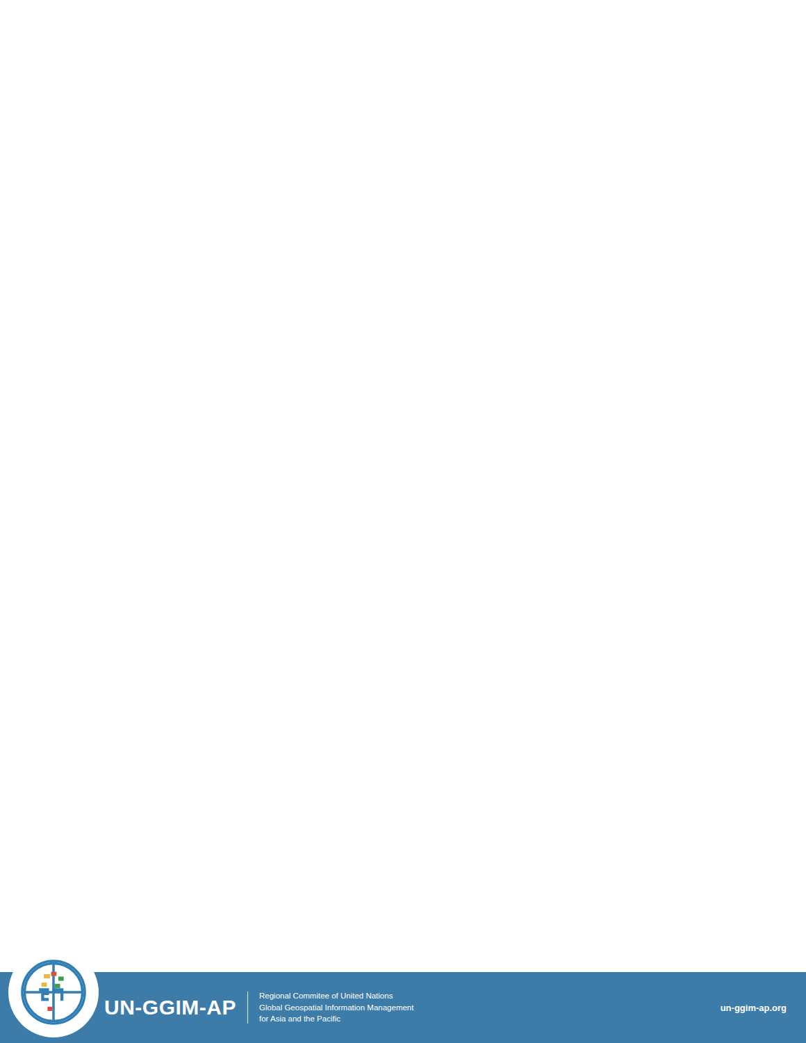UN-GGIM-AP Regional Commitee of United Nations
Global Geospatial Information Management
for Asia and the Pacific
un-ggim-ap.org